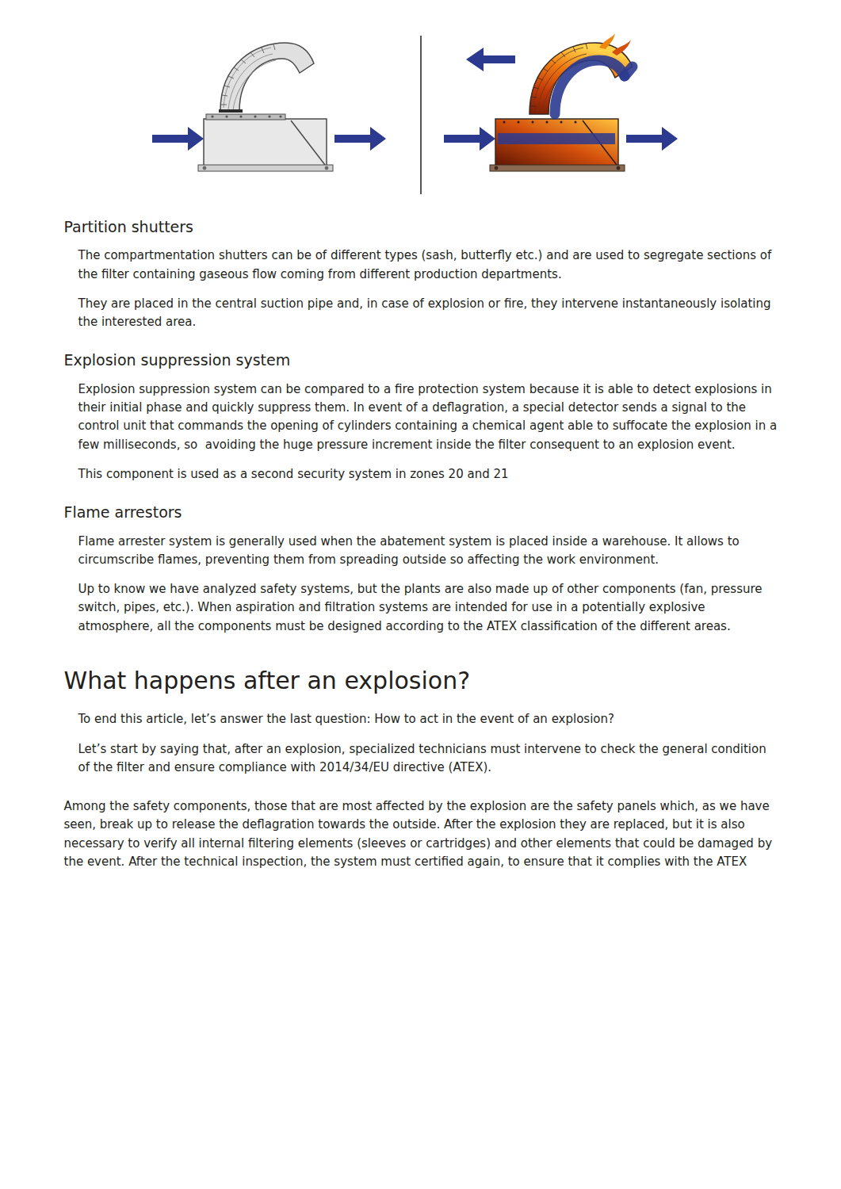Partition shutters
The compartmentation shutters can be of different types (sash, butterfly etc.) and are used to segregate sections of the filter containing gaseous flow coming from different production departments.
They are placed in the central suction pipe and, in case of explosion or fire, they intervene instantaneously isolating the interested area.
Explosion suppression system
Explosion suppression system can be compared to a fire protection system because it is able to detect explosions in their initial phase and quickly suppress them. In event of a deflagration, a special detector sends a signal to the control unit that commands the opening of cylinders containing a chemical agent able to suffocate the explosion in a few milliseconds, so avoiding the huge pressure increment inside the filter consequent to an explosion event.
This component is used as a second security system in zones 20 and 21
Flame arrestors
Flame arrester system is generally used when the abatement system is placed inside a warehouse. It allows to circumscribe flames, preventing them from spreading outside so affecting the work environment.
Up to know we have analyzed safety systems, but the plants are also made up of other components (fan, pressure switch, pipes, etc.). When aspiration and filtration systems are intended for use in a potentially explosive atmosphere, all the components must be designed according to the ATEX classification of the different areas.
What happens after an explosion?
To end this article, let’s answer the last question: How to act in the event of an explosion?
Let’s start by saying that, after an explosion, specialized technicians must intervene to check the general condition of the filter and ensure compliance with 2014/34/EU directive (ATEX).
Among the safety components, those that are most affected by the explosion are the safety panels which, as we have seen, break up to release the deflagration towards the outside. After the explosion they are replaced, but it is also necessary to verify all internal filtering elements (sleeves or cartridges) and other elements that could be damaged by the event. After the technical inspection, the system must certified again, to ensure that it complies with the ATEX